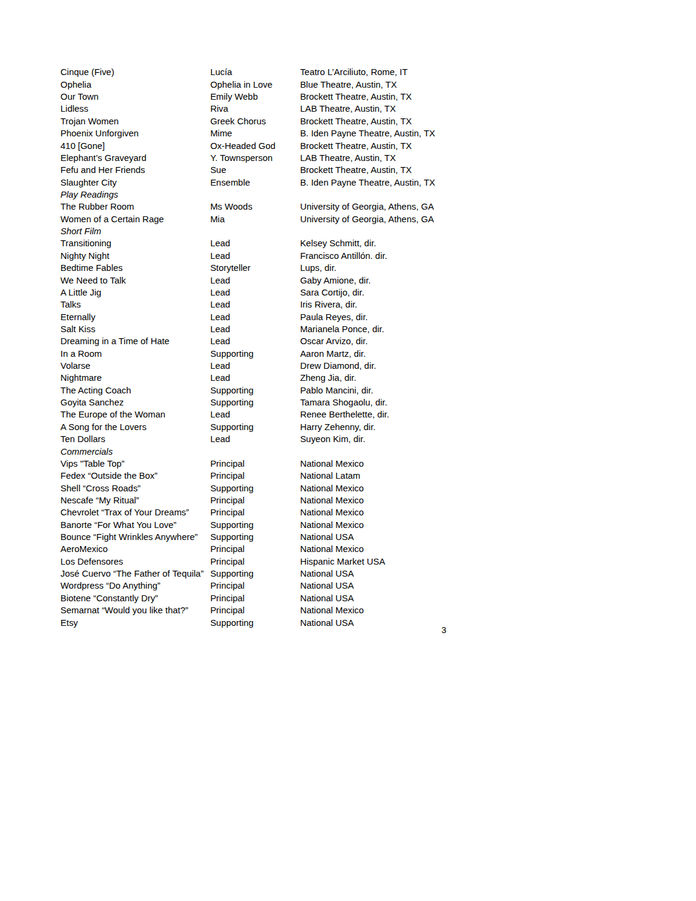| Cinque (Five) | Lucía | Teatro L’Arciliuto, Rome, IT |
| Ophelia | Ophelia in Love | Blue Theatre, Austin, TX |
| Our Town | Emily Webb | Brockett Theatre, Austin, TX |
| Lidless | Riva | LAB Theatre, Austin, TX |
| Trojan Women | Greek Chorus | Brockett Theatre, Austin, TX |
| Phoenix Unforgiven | Mime | B. Iden Payne Theatre, Austin, TX |
| 410 [Gone] | Ox-Headed God | Brockett Theatre, Austin, TX |
| Elephant’s Graveyard | Y. Townsperson | LAB Theatre, Austin, TX |
| Fefu and Her Friends | Sue | Brockett Theatre, Austin, TX |
| Slaughter City | Ensemble | B. Iden Payne Theatre, Austin, TX |
| Play Readings |
| The Rubber Room | Ms Woods | University of Georgia, Athens, GA |
| Women of a Certain Rage | Mia | University of Georgia, Athens, GA |
| Short Film |
| Transitioning | Lead | Kelsey Schmitt, dir. |
| Nighty Night | Lead | Francisco Antillón. dir. |
| Bedtime Fables | Storyteller | Lups, dir. |
| We Need to Talk | Lead | Gaby Amione, dir. |
| A Little Jig | Lead | Sara Cortijo, dir. |
| Talks | Lead | Iris Rivera, dir. |
| Eternally | Lead | Paula Reyes, dir. |
| Salt Kiss | Lead | Marianela Ponce, dir. |
| Dreaming in a Time of Hate | Lead | Oscar Arvizo, dir. |
| In a Room | Supporting | Aaron Martz, dir. |
| Volarse | Lead | Drew Diamond, dir. |
| Nightmare | Lead | Zheng Jia, dir. |
| The Acting Coach | Supporting | Pablo Mancini, dir. |
| Goyita Sanchez | Supporting | Tamara Shogaolu, dir. |
| The Europe of the Woman | Lead | Renee Berthelette, dir. |
| A Song for the Lovers | Supporting | Harry Zehenny, dir. |
| Ten Dollars | Lead | Suyeon Kim, dir. |
| Commercials |
| Vips "Table Top” | Principal | National Mexico |
| Fedex “Outside the Box” | Principal | National Latam |
| Shell “Cross Roads” | Supporting | National Mexico |
| Nescafe “My Ritual” | Principal | National Mexico |
| Chevrolet “Trax of Your Dreams” | Principal | National Mexico |
| Banorte “For What You Love” | Supporting | National Mexico |
| Bounce “Fight Wrinkles Anywhere” | Supporting | National USA |
| AeroMexico | Principal | National Mexico |
| Los Defensores | Principal | Hispanic Market USA |
| José Cuervo “The Father of Tequila” | Supporting | National USA |
| Wordpress “Do Anything” | Principal | National USA |
| Biotene “Constantly Dry” | Principal | National USA |
| Semarnat “Would you like that?” | Principal | National Mexico |
| Etsy | Supporting | National USA |
3